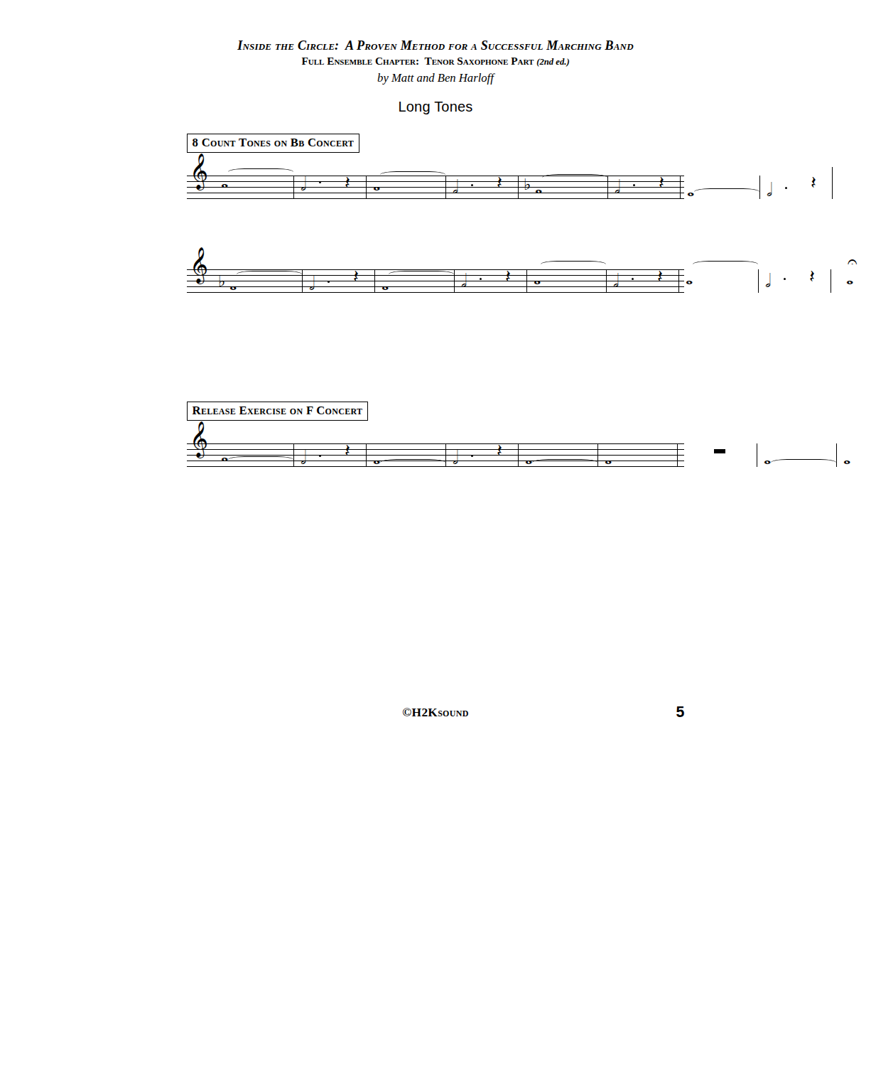Inside the Circle: A Proven Method for a Successful Marching Band
Full Ensemble Chapter: Tenor Saxophone Part (2nd ed.)
by Matt and Ben Harloff
Long Tones
8 Count Tones on Bb Concert
𝄞 𝅝
𝅗𝅥
𝄽
𝅝
𝅗𝅥
𝄽
♭ 𝅝
𝅗𝅥
𝄽
𝅝
𝅗𝅥
𝄽
𝄞 ♭ 𝅝
𝅗𝅥
𝄽
𝅝
𝅗𝅥
𝄽
𝅝
𝅗𝅥
𝄽
𝅝
𝅗𝅥
𝄽
𝄐 𝅝
Release Exercise on F Concert
𝄞 𝅝
𝅗𝅥
𝄽
𝅝
𝅗𝅥
𝄽
𝅝
𝅝
𝅝
𝅝
©H2Ksound 5